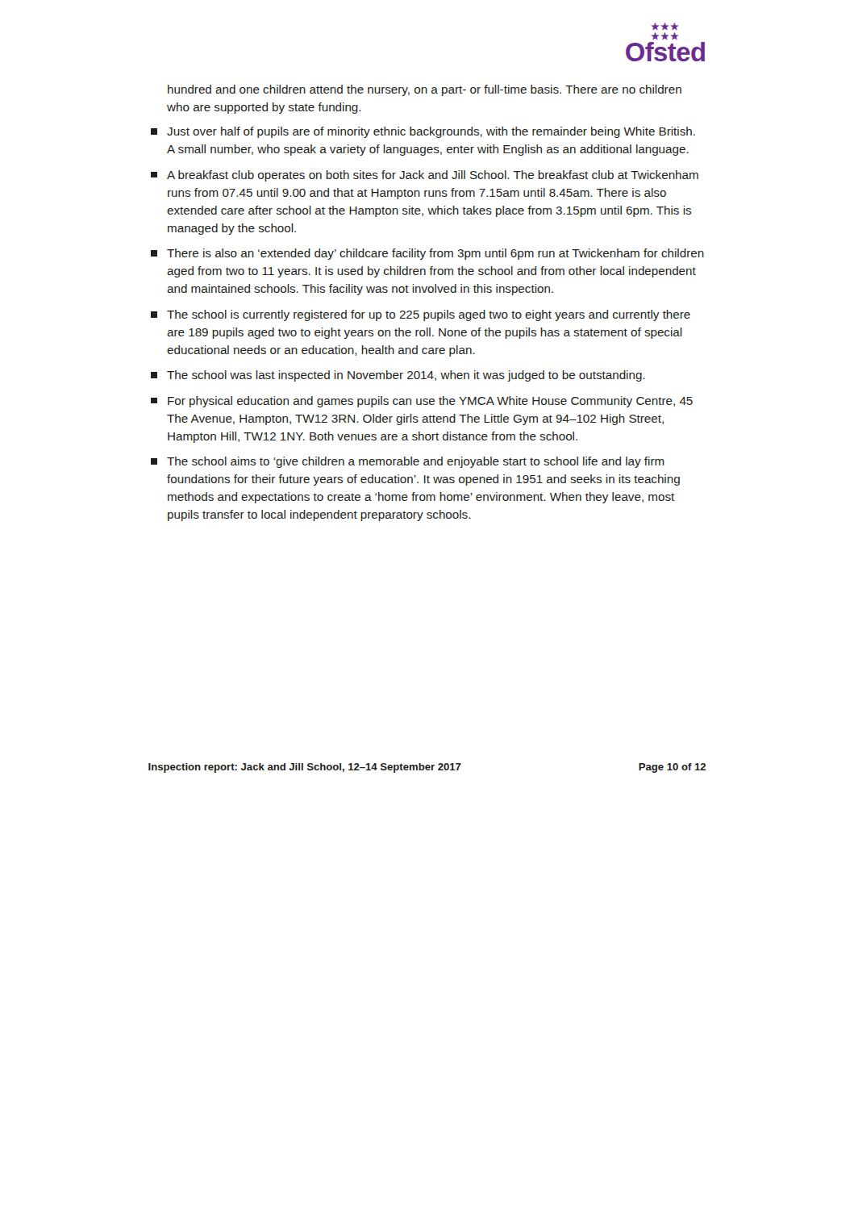★★★
★★★
Ofsted
hundred and one children attend the nursery, on a part- or full-time basis. There are no children who are supported by state funding.
Just over half of pupils are of minority ethnic backgrounds, with the remainder being White British. A small number, who speak a variety of languages, enter with English as an additional language.
A breakfast club operates on both sites for Jack and Jill School. The breakfast club at Twickenham runs from 07.45 until 9.00 and that at Hampton runs from 7.15am until 8.45am. There is also extended care after school at the Hampton site, which takes place from 3.15pm until 6pm. This is managed by the school.
There is also an ‘extended day’ childcare facility from 3pm until 6pm run at Twickenham for children aged from two to 11 years. It is used by children from the school and from other local independent and maintained schools. This facility was not involved in this inspection.
The school is currently registered for up to 225 pupils aged two to eight years and currently there are 189 pupils aged two to eight years on the roll. None of the pupils has a statement of special educational needs or an education, health and care plan.
The school was last inspected in November 2014, when it was judged to be outstanding.
For physical education and games pupils can use the YMCA White House Community Centre, 45 The Avenue, Hampton, TW12 3RN. Older girls attend The Little Gym at 94–102 High Street, Hampton Hill, TW12 1NY. Both venues are a short distance from the school.
The school aims to ‘give children a memorable and enjoyable start to school life and lay firm foundations for their future years of education’. It was opened in 1951 and seeks in its teaching methods and expectations to create a ‘home from home’ environment. When they leave, most pupils transfer to local independent preparatory schools.
Inspection report: Jack and Jill School, 12–14 September 2017
Page 10 of 12